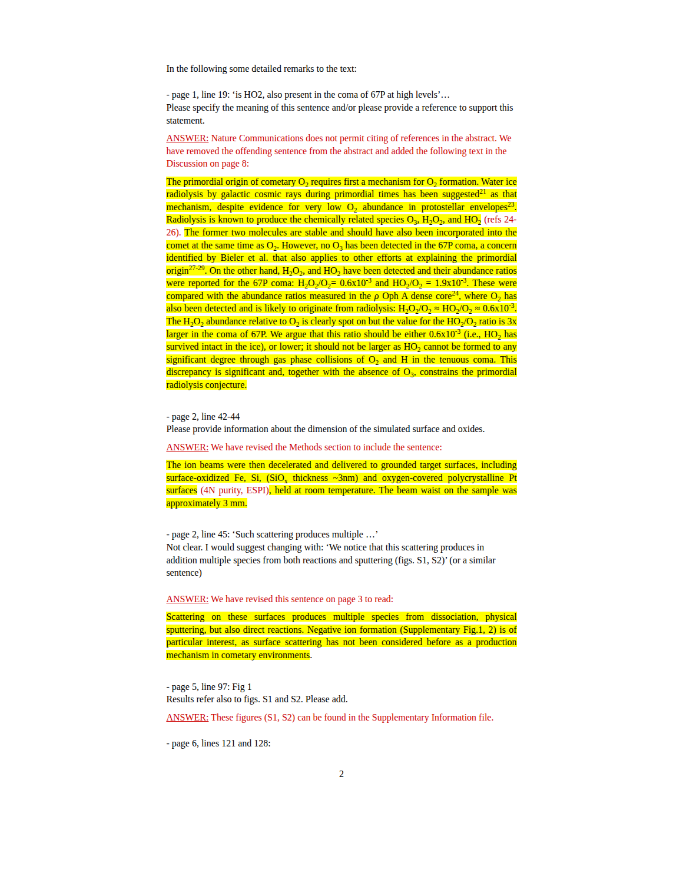In the following some detailed remarks to the text:
- page 1, line 19: ‘is HO2, also present in the coma of 67P at high levels’…
Please specify the meaning of this sentence and/or please provide a reference to support this statement.
ANSWER: Nature Communications does not permit citing of references in the abstract. We have removed the offending sentence from the abstract and added the following text in the Discussion on page 8:
The primordial origin of cometary O2 requires first a mechanism for O2 formation. Water ice radiolysis by galactic cosmic rays during primordial times has been suggested21 as that mechanism, despite evidence for very low O2 abundance in protostellar envelopes23. Radiolysis is known to produce the chemically related species O3, H2O2, and HO2 (refs 24-26). The former two molecules are stable and should have also been incorporated into the comet at the same time as O2. However, no O3 has been detected in the 67P coma, a concern identified by Bieler et al. that also applies to other efforts at explaining the primordial origin27-29. On the other hand, H2O2, and HO2 have been detected and their abundance ratios were reported for the 67P coma: H2O2/O2= 0.6x10-3 and HO2/O2 = 1.9x10-3. These were compared with the abundance ratios measured in the ρ Oph A dense core24, where O2 has also been detected and is likely to originate from radiolysis: H2O2/O2 ≈ HO2/O2 ≈ 0.6x10-3. The H2O2 abundance relative to O2 is clearly spot on but the value for the HO2/O2 ratio is 3x larger in the coma of 67P. We argue that this ratio should be either 0.6x10-3 (i.e., HO2 has survived intact in the ice), or lower; it should not be larger as HO2 cannot be formed to any significant degree through gas phase collisions of O2 and H in the tenuous coma. This discrepancy is significant and, together with the absence of O3, constrains the primordial radiolysis conjecture.
- page 2, line 42-44
Please provide information about the dimension of the simulated surface and oxides.
ANSWER: We have revised the Methods section to include the sentence:
The ion beams were then decelerated and delivered to grounded target surfaces, including surface-oxidized Fe, Si, (SiOx thickness ~3nm) and oxygen-covered polycrystalline Pt surfaces (4N purity, ESPI), held at room temperature. The beam waist on the sample was approximately 3 mm.
- page 2, line 45: ‘Such scattering produces multiple …’
Not clear. I would suggest changing with: ‘We notice that this scattering produces in addition multiple species from both reactions and sputtering (figs. S1, S2)’ (or a similar sentence)
ANSWER: We have revised this sentence on page 3 to read:
Scattering on these surfaces produces multiple species from dissociation, physical sputtering, but also direct reactions. Negative ion formation (Supplementary Fig.1, 2) is of particular interest, as surface scattering has not been considered before as a production mechanism in cometary environments.
- page 5, line 97: Fig 1
Results refer also to figs. S1 and S2. Please add.
ANSWER: These figures (S1, S2) can be found in the Supplementary Information file.
- page 6, lines 121 and 128:
2